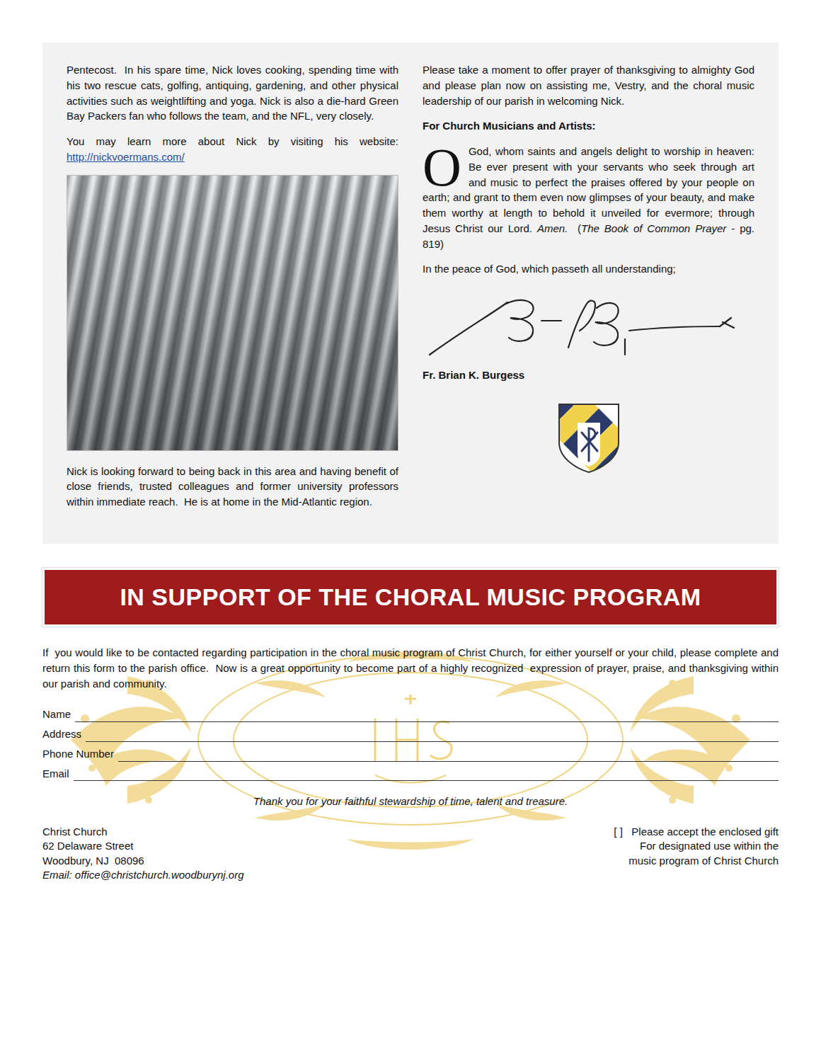Pentecost. In his spare time, Nick loves cooking, spending time with his two rescue cats, golfing, antiquing, gardening, and other physical activities such as weightlifting and yoga. Nick is also a die-hard Green Bay Packers fan who follows the team, and the NFL, very closely.
You may learn more about Nick by visiting his website: http://nickvoermans.com/
Nick is looking forward to being back in this area and having benefit of close friends, trusted colleagues and former university professors within immediate reach. He is at home in the Mid-Atlantic region.
Please take a moment to offer prayer of thanksgiving to almighty God and please plan now on assisting me, Vestry, and the choral music leadership of our parish in welcoming Nick.
For Church Musicians and Artists:
O God, whom saints and angels delight to worship in heaven: Be ever present with your servants who seek through art and music to perfect the praises offered by your people on earth; and grant to them even now glimpses of your beauty, and make them worthy at length to behold it unveiled for evermore; through Jesus Christ our Lord. Amen. (The Book of Common Prayer - pg. 819)
In the peace of God, which passeth all understanding;
Fr. Brian K. Burgess
IN SUPPORT OF THE CHORAL MUSIC PROGRAM
If you would like to be contacted regarding participation in the choral music program of Christ Church, for either yourself or your child, please complete and return this form to the parish office. Now is a great opportunity to become part of a highly recognized expression of prayer, praise, and thanksgiving within our parish and community.
Name
Address
Phone Number
Email
Thank you for your faithful stewardship of time, talent and treasure.
Christ Church
62 Delaware Street
Woodbury, NJ 08096
Email: office@christchurch.woodburynj.org
[ ] Please accept the enclosed gift
For designated use within the
music program of Christ Church